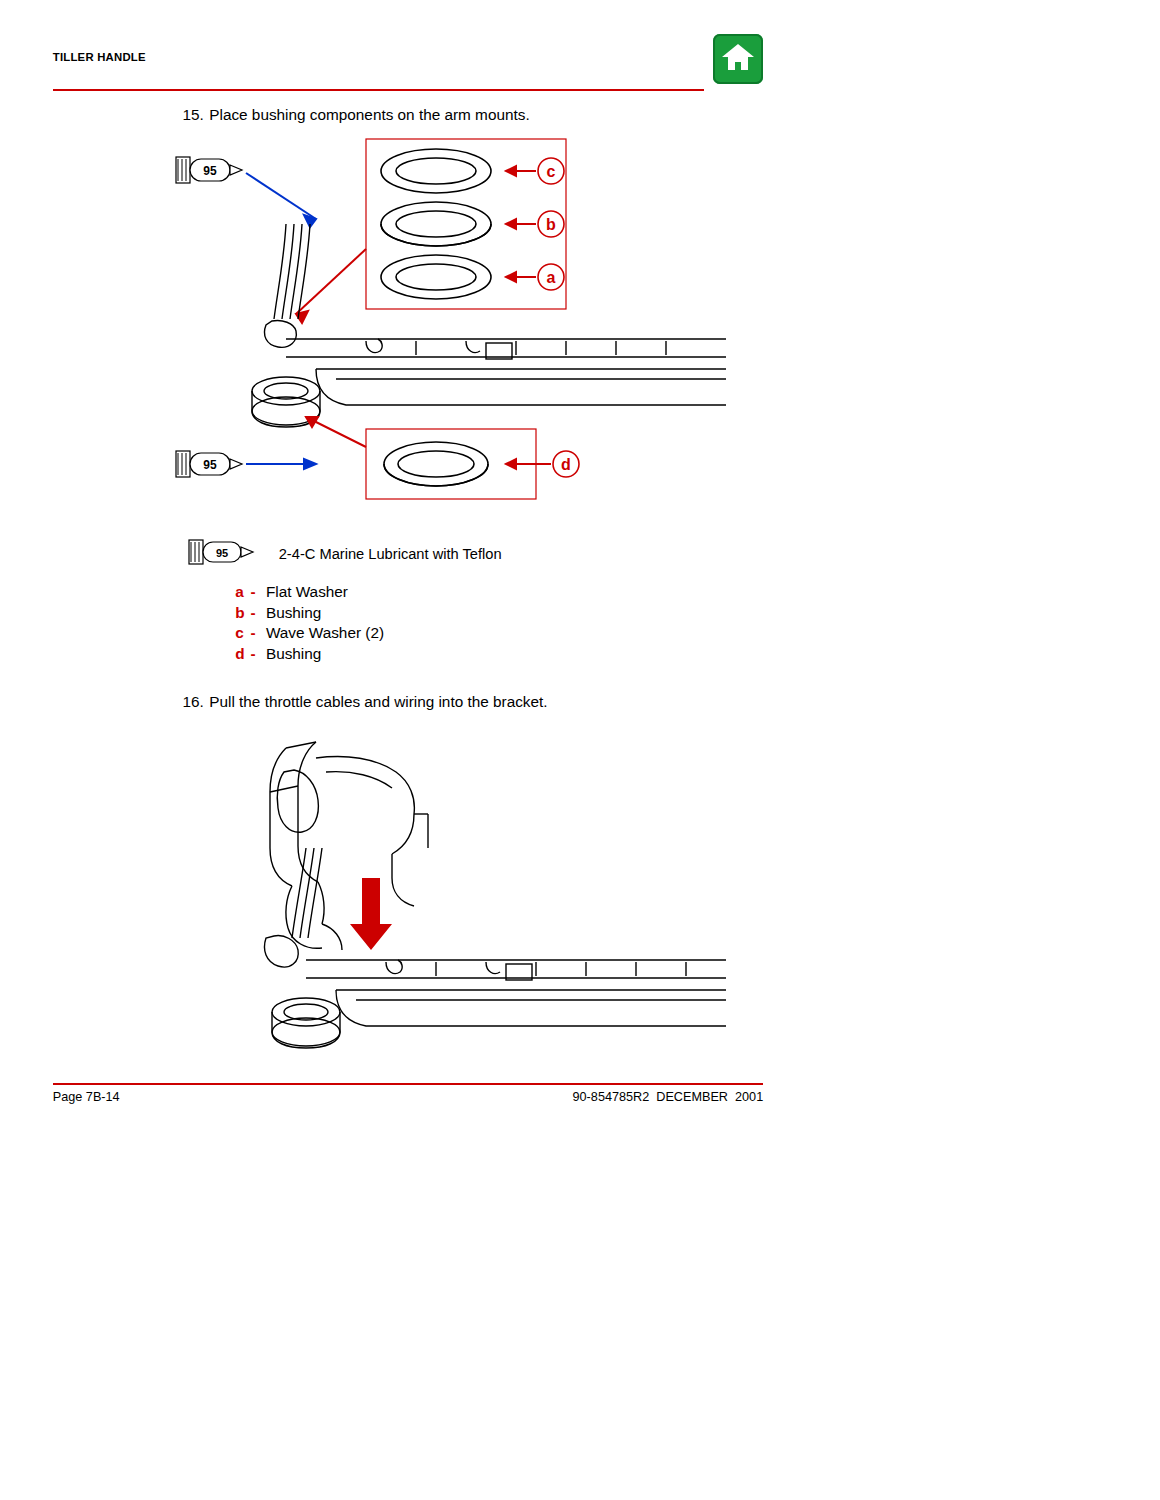TILLER HANDLE
15. Place bushing components on the arm mounts.
c b a 95 d 95
95 2-4-C Marine Lubricant with Teflon
a-Flat Washer
b-Bushing
c-Wave Washer (2)
d-Bushing
16. Pull the throttle cables and wiring into the bracket.
Page 7B-14
90-854785R2 DECEMBER 2001